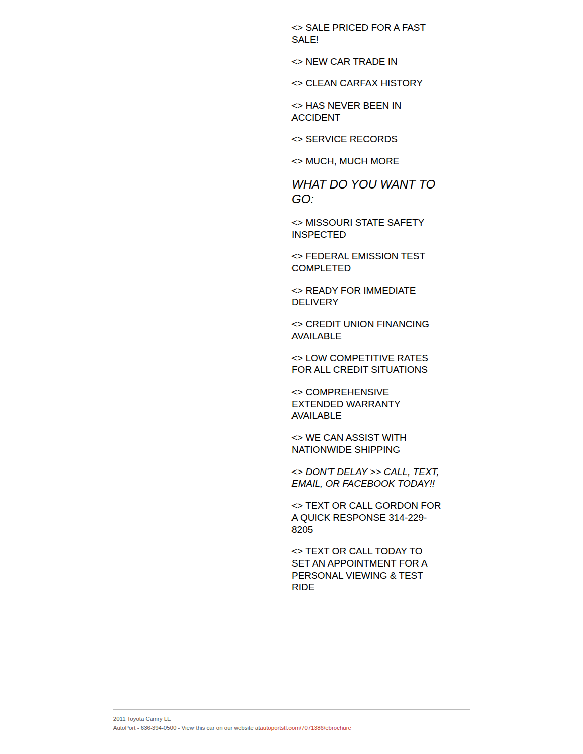<> SALE PRICED FOR A FAST SALE!
<> NEW CAR TRADE IN
<> CLEAN CARFAX HISTORY
<> HAS NEVER BEEN IN ACCIDENT
<> SERVICE RECORDS
<> MUCH, MUCH MORE
WHAT DO YOU WANT TO GO:
<> MISSOURI STATE SAFETY INSPECTED
<> FEDERAL EMISSION TEST COMPLETED
<> READY FOR IMMEDIATE DELIVERY
<> CREDIT UNION FINANCING AVAILABLE
<> LOW COMPETITIVE RATES FOR ALL CREDIT SITUATIONS
<> COMPREHENSIVE EXTENDED WARRANTY AVAILABLE
<> WE CAN ASSIST WITH NATIONWIDE SHIPPING
<> DON'T DELAY >> CALL, TEXT, EMAIL, OR FACEBOOK TODAY!!
<> TEXT OR CALL GORDON FOR A QUICK RESPONSE 314-229-8205
<> TEXT OR CALL TODAY TO SET AN APPOINTMENT FOR A PERSONAL VIEWING & TEST RIDE
2011 Toyota Camry LE
AutoPort - 636-394-0500 - View this car on our website atautoportstl.com/7071386/ebrochure